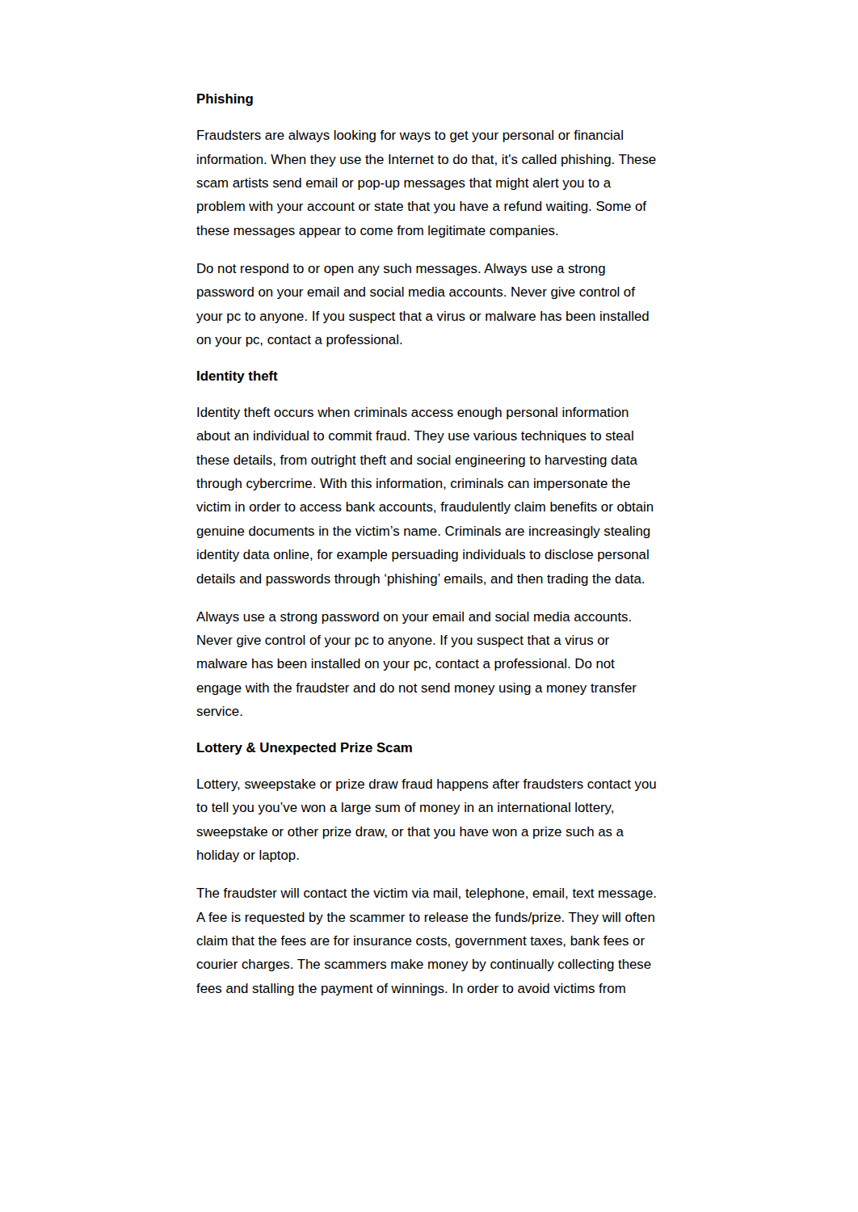Phishing
Fraudsters are always looking for ways to get your personal or financial information. When they use the Internet to do that, it's called phishing. These scam artists send email or pop-up messages that might alert you to a problem with your account or state that you have a refund waiting. Some of these messages appear to come from legitimate companies.
Do not respond to or open any such messages. Always use a strong password on your email and social media accounts. Never give control of your pc to anyone. If you suspect that a virus or malware has been installed on your pc, contact a professional.
Identity theft
Identity theft occurs when criminals access enough personal information about an individual to commit fraud. They use various techniques to steal these details, from outright theft and social engineering to harvesting data through cybercrime. With this information, criminals can impersonate the victim in order to access bank accounts, fraudulently claim benefits or obtain genuine documents in the victim’s name. Criminals are increasingly stealing identity data online, for example persuading individuals to disclose personal details and passwords through ‘phishing’ emails, and then trading the data.
Always use a strong password on your email and social media accounts. Never give control of your pc to anyone. If you suspect that a virus or malware has been installed on your pc, contact a professional. Do not engage with the fraudster and do not send money using a money transfer service.
Lottery & Unexpected Prize Scam
Lottery, sweepstake or prize draw fraud happens after fraudsters contact you to tell you you’ve won a large sum of money in an international lottery, sweepstake or other prize draw, or that you have won a prize such as a holiday or laptop.
The fraudster will contact the victim via mail, telephone, email, text message. A fee is requested by the scammer to release the funds/prize. They will often claim that the fees are for insurance costs, government taxes, bank fees or courier charges. The scammers make money by continually collecting these fees and stalling the payment of winnings. In order to avoid victims from